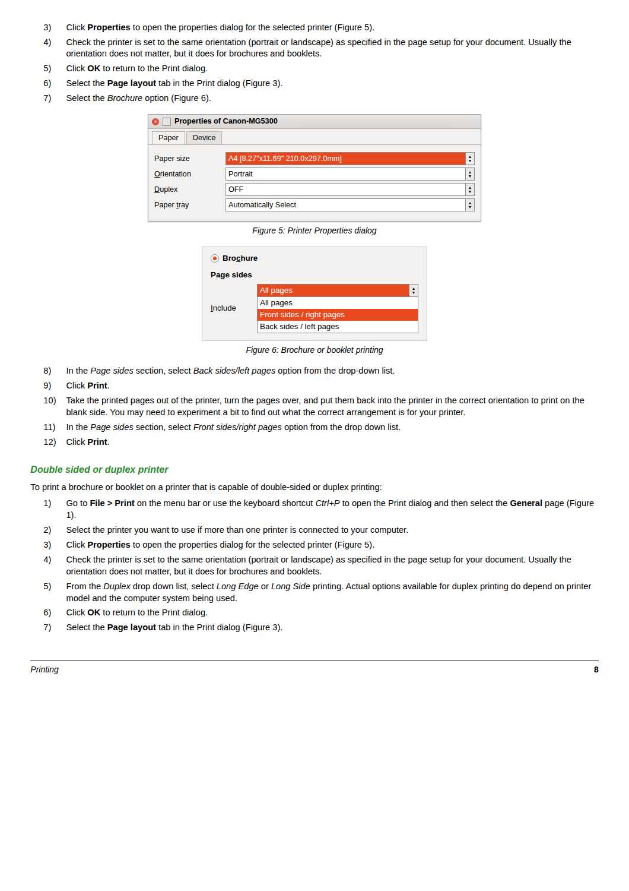3) Click Properties to open the properties dialog for the selected printer (Figure 5).
4) Check the printer is set to the same orientation (portrait or landscape) as specified in the page setup for your document. Usually the orientation does not matter, but it does for brochures and booklets.
5) Click OK to return to the Print dialog.
6) Select the Page layout tab in the Print dialog (Figure 3).
7) Select the Brochure option (Figure 6).
× Properties of Canon-MG5300
Paper Device
Paper size
A4 [8.27"x11.69" 210.0x297.0mm]▲
▼
Orientation
Portrait▲
▼
Duplex
OFF▲
▼
Paper tray
Automatically Select▲
▼
Figure 5: Printer Properties dialog
Brochure
Page sides
Include
All pages▲
▼
All pages
Front sides / right pages
Back sides / left pages
Figure 6: Brochure or booklet printing
8) In the Page sides section, select Back sides/left pages option from the drop-down list.
9) Click Print.
10) Take the printed pages out of the printer, turn the pages over, and put them back into the printer in the correct orientation to print on the blank side. You may need to experiment a bit to find out what the correct arrangement is for your printer.
11) In the Page sides section, select Front sides/right pages option from the drop down list.
12) Click Print.
Double sided or duplex printer
To print a brochure or booklet on a printer that is capable of double-sided or duplex printing:
1) Go to File > Print on the menu bar or use the keyboard shortcut Ctrl+P to open the Print dialog and then select the General page (Figure 1).
2) Select the printer you want to use if more than one printer is connected to your computer.
3) Click Properties to open the properties dialog for the selected printer (Figure 5).
4) Check the printer is set to the same orientation (portrait or landscape) as specified in the page setup for your document. Usually the orientation does not matter, but it does for brochures and booklets.
5) From the Duplex drop down list, select Long Edge or Long Side printing. Actual options available for duplex printing do depend on printer model and the computer system being used.
6) Click OK to return to the Print dialog.
7) Select the Page layout tab in the Print dialog (Figure 3).
Printing 8